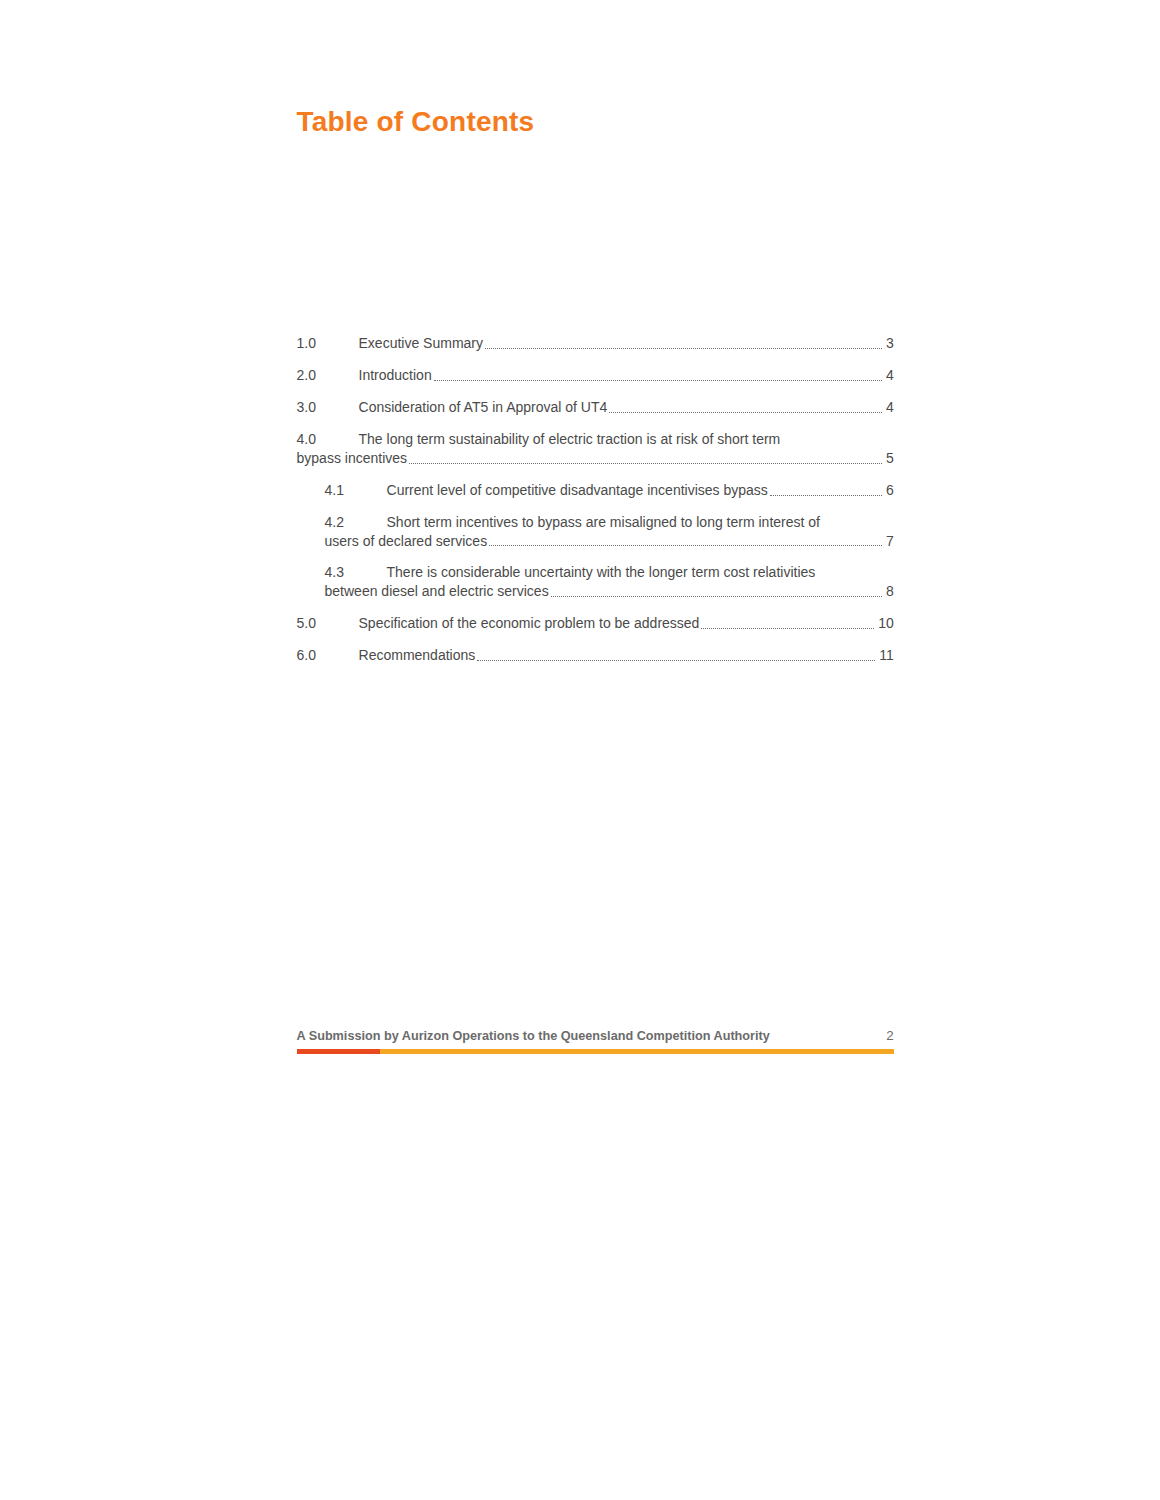Table of Contents
1.0 Executive Summary 3
2.0 Introduction 4
3.0 Consideration of AT5 in Approval of UT4 4
4.0 The long term sustainability of electric traction is at risk of short term
bypass incentives 5
4.1 Current level of competitive disadvantage incentivises bypass 6
4.2 Short term incentives to bypass are misaligned to long term interest of
users of declared services 7
4.3 There is considerable uncertainty with the longer term cost relativities
between diesel and electric services 8
5.0 Specification of the economic problem to be addressed 10
6.0 Recommendations 11
A Submission by Aurizon Operations to the Queensland Competition Authority 2